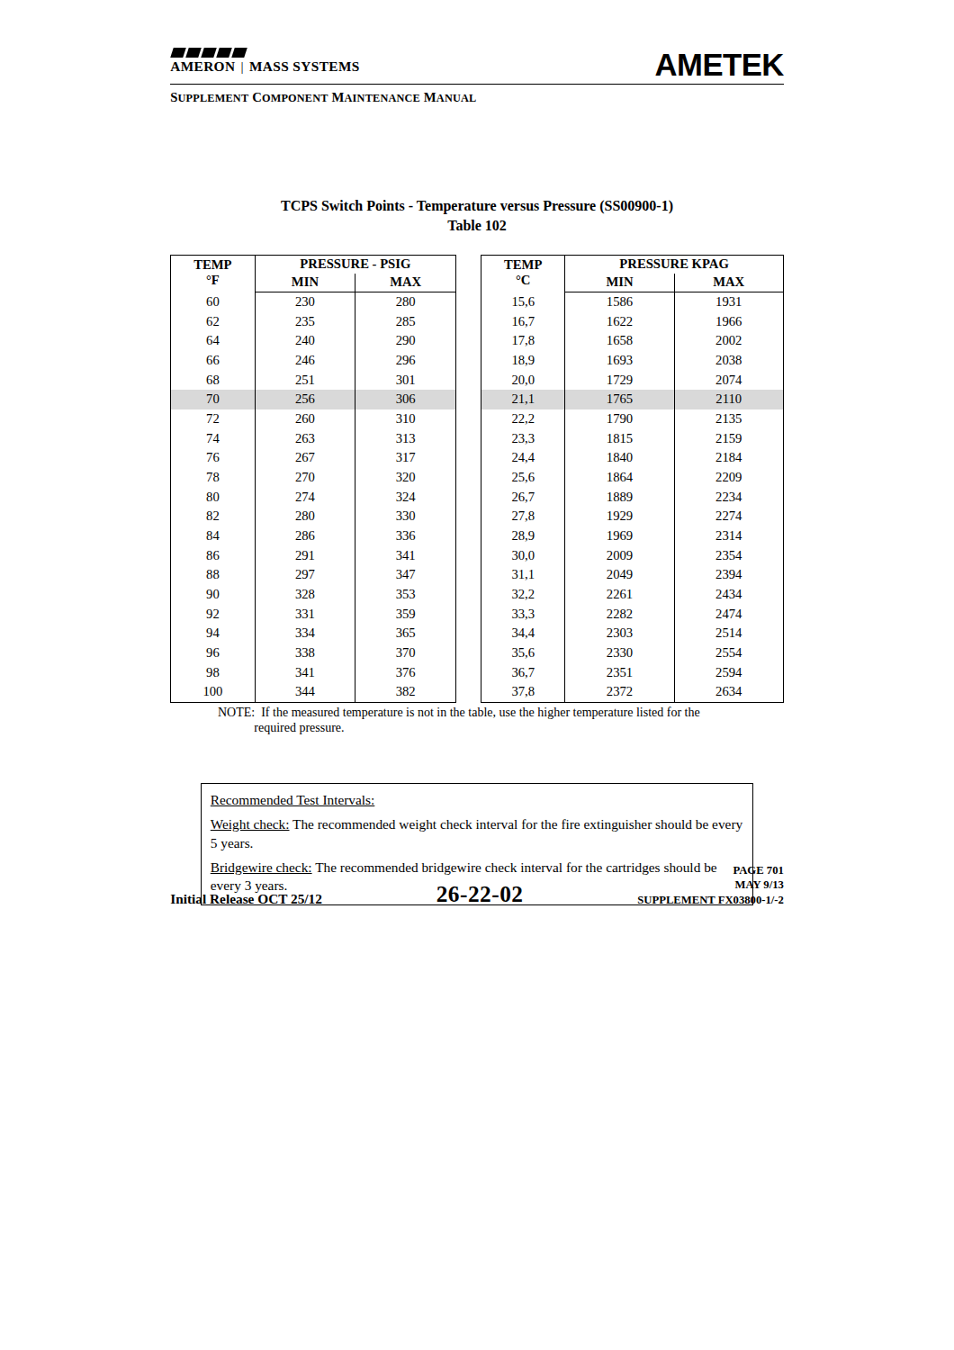AMERON|MASS SYSTEMS
AMETEK
SUPPLEMENT COMPONENT MAINTENANCE MANUAL
TCPS Switch Points - Temperature versus Pressure (SS00900-1)
Table 102
| TEMP °F | PRESSURE - PSIG |
| --- | --- |
| MIN | MAX |
| 60 | 230 | 280 |
| 62 | 235 | 285 |
| 64 | 240 | 290 |
| 66 | 246 | 296 |
| 68 | 251 | 301 |
| 70 | 256 | 306 |
| 72 | 260 | 310 |
| 74 | 263 | 313 |
| 76 | 267 | 317 |
| 78 | 270 | 320 |
| 80 | 274 | 324 |
| 82 | 280 | 330 |
| 84 | 286 | 336 |
| 86 | 291 | 341 |
| 88 | 297 | 347 |
| 90 | 328 | 353 |
| 92 | 331 | 359 |
| 94 | 334 | 365 |
| 96 | 338 | 370 |
| 98 | 341 | 376 |
| 100 | 344 | 382 |
| TEMP °C | PRESSURE KPAG |
| --- | --- |
| MIN | MAX |
| 15,6 | 1586 | 1931 |
| 16,7 | 1622 | 1966 |
| 17,8 | 1658 | 2002 |
| 18,9 | 1693 | 2038 |
| 20,0 | 1729 | 2074 |
| 21,1 | 1765 | 2110 |
| 22,2 | 1790 | 2135 |
| 23,3 | 1815 | 2159 |
| 24,4 | 1840 | 2184 |
| 25,6 | 1864 | 2209 |
| 26,7 | 1889 | 2234 |
| 27,8 | 1929 | 2274 |
| 28,9 | 1969 | 2314 |
| 30,0 | 2009 | 2354 |
| 31,1 | 2049 | 2394 |
| 32,2 | 2261 | 2434 |
| 33,3 | 2282 | 2474 |
| 34,4 | 2303 | 2514 |
| 35,6 | 2330 | 2554 |
| 36,7 | 2351 | 2594 |
| 37,8 | 2372 | 2634 |
NOTE: If the measured temperature is not in the table, use the higher temperature listed for the
required pressure.
Recommended Test Intervals:
Weight check: The recommended weight check interval for the fire extinguisher should be every 5 years.
Bridgewire check: The recommended bridgewire check interval for the cartridges should be every 3 years.
Initial Release OCT 25/12
26-22-02
PAGE 701
MAY 9/13
SUPPLEMENT FX03800-1/-2